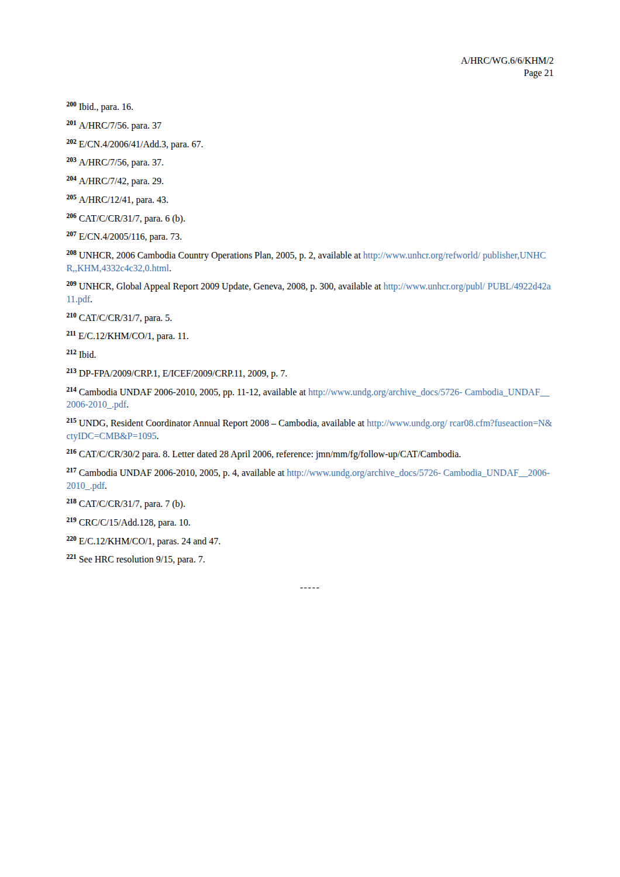A/HRC/WG.6/6/KHM/2
Page 21
200 Ibid., para. 16.
201 A/HRC/7/56. para. 37
202 E/CN.4/2006/41/Add.3, para. 67.
203 A/HRC/7/56, para. 37.
204 A/HRC/7/42, para. 29.
205 A/HRC/12/41, para. 43.
206 CAT/C/CR/31/7, para. 6 (b).
207 E/CN.4/2005/116, para. 73.
208 UNHCR, 2006 Cambodia Country Operations Plan, 2005, p. 2, available at http://www.unhcr.org/refworld/ publisher,UNHCR,,KHM,4332c4c32,0.html.
209 UNHCR, Global Appeal Report 2009 Update, Geneva, 2008, p. 300, available at http://www.unhcr.org/publ/ PUBL/4922d42a11.pdf.
210 CAT/C/CR/31/7, para. 5.
211 E/C.12/KHM/CO/1, para. 11.
212 Ibid.
213 DP-FPA/2009/CRP.1, E/ICEF/2009/CRP.11, 2009, p. 7.
214 Cambodia UNDAF 2006-2010, 2005, pp. 11-12, available at http://www.undg.org/archive_docs/5726- Cambodia_UNDAF__2006-2010_.pdf.
215 UNDG, Resident Coordinator Annual Report 2008 – Cambodia, available at http://www.undg.org/ rcar08.cfm?fuseaction=N&ctyIDC=CMB&P=1095.
216 CAT/C/CR/30/2 para. 8. Letter dated 28 April 2006, reference: jmn/mm/fg/follow-up/CAT/Cambodia.
217 Cambodia UNDAF 2006-2010, 2005, p. 4, available at http://www.undg.org/archive_docs/5726- Cambodia_UNDAF__2006-2010_.pdf.
218 CAT/C/CR/31/7, para. 7 (b).
219 CRC/C/15/Add.128, para. 10.
220 E/C.12/KHM/CO/1, paras. 24 and 47.
221 See HRC resolution 9/15, para. 7.
-----